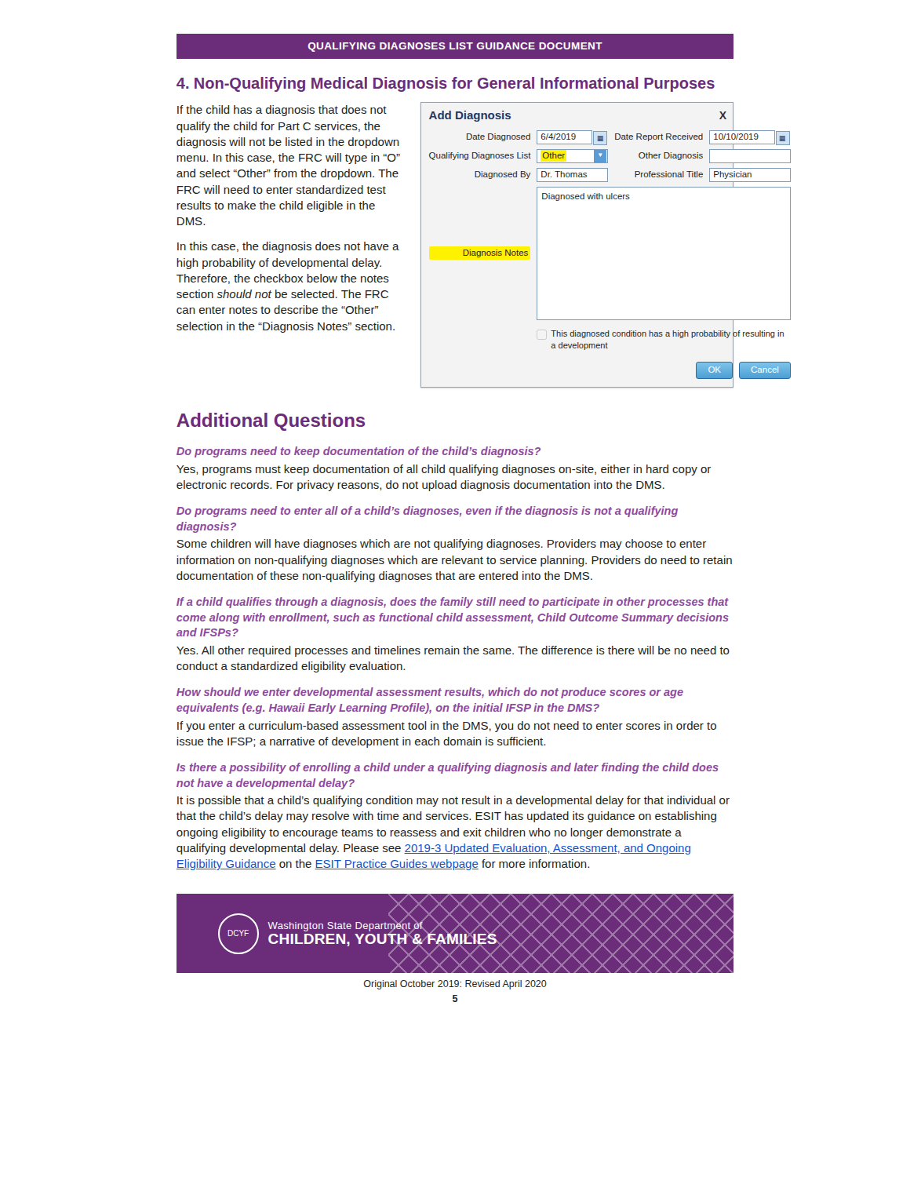Qualifying Diagnoses List Guidance Document
4. Non-Qualifying Medical Diagnosis for General Informational Purposes
If the child has a diagnosis that does not qualify the child for Part C services, the diagnosis will not be listed in the dropdown menu. In this case, the FRC will type in “O” and select “Other” from the dropdown. The FRC will need to enter standardized test results to make the child eligible in the DMS.
In this case, the diagnosis does not have a high probability of developmental delay. Therefore, the checkbox below the notes section should not be selected. The FRC can enter notes to describe the “Other” selection in the “Diagnosis Notes” section.
Add Diagnosis X
Date Diagnosed
6/4/2019▦
Date Report Received
10/10/2019▦
Qualifying Diagnoses List
Other▼
Other Diagnosis
Diagnosed By
Dr. Thomas
Professional Title
Physician
Diagnosis Notes
Diagnosed with ulcers
This diagnosed condition has a high probability of resulting in a development
OK Cancel
Additional Questions
Do programs need to keep documentation of the child’s diagnosis?
Yes, programs must keep documentation of all child qualifying diagnoses on-site, either in hard copy or electronic records. For privacy reasons, do not upload diagnosis documentation into the DMS.
Do programs need to enter all of a child’s diagnoses, even if the diagnosis is not a qualifying diagnosis?
Some children will have diagnoses which are not qualifying diagnoses. Providers may choose to enter information on non-qualifying diagnoses which are relevant to service planning. Providers do need to retain documentation of these non-qualifying diagnoses that are entered into the DMS.
If a child qualifies through a diagnosis, does the family still need to participate in other processes that come along with enrollment, such as functional child assessment, Child Outcome Summary decisions and IFSPs?
Yes. All other required processes and timelines remain the same. The difference is there will be no need to conduct a standardized eligibility evaluation.
How should we enter developmental assessment results, which do not produce scores or age equivalents (e.g. Hawaii Early Learning Profile), on the initial IFSP in the DMS?
If you enter a curriculum-based assessment tool in the DMS, you do not need to enter scores in order to issue the IFSP; a narrative of development in each domain is sufficient.
Is there a possibility of enrolling a child under a qualifying diagnosis and later finding the child does not have a developmental delay?
It is possible that a child’s qualifying condition may not result in a developmental delay for that individual or that the child’s delay may resolve with time and services. ESIT has updated its guidance on establishing ongoing eligibility to encourage teams to reassess and exit children who no longer demonstrate a qualifying developmental delay. Please see 2019-3 Updated Evaluation, Assessment, and Ongoing Eligibility Guidance on the ESIT Practice Guides webpage for more information.
DCYF
Washington State Department of
CHILDREN, YOUTH & FAMILIES
Original October 2019: Revised April 2020
5